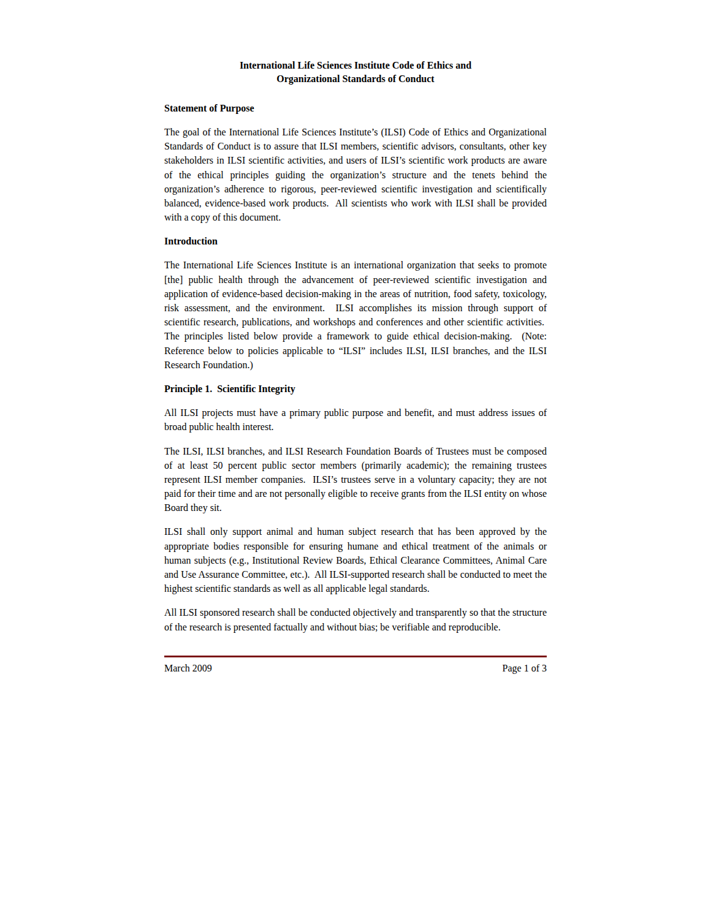International Life Sciences Institute Code of Ethics and
Organizational Standards of Conduct
Statement of Purpose
The goal of the International Life Sciences Institute’s (ILSI) Code of Ethics and Organizational Standards of Conduct is to assure that ILSI members, scientific advisors, consultants, other key stakeholders in ILSI scientific activities, and users of ILSI’s scientific work products are aware of the ethical principles guiding the organization’s structure and the tenets behind the organization’s adherence to rigorous, peer-reviewed scientific investigation and scientifically balanced, evidence-based work products. All scientists who work with ILSI shall be provided with a copy of this document.
Introduction
The International Life Sciences Institute is an international organization that seeks to promote [the] public health through the advancement of peer-reviewed scientific investigation and application of evidence-based decision-making in the areas of nutrition, food safety, toxicology, risk assessment, and the environment. ILSI accomplishes its mission through support of scientific research, publications, and workshops and conferences and other scientific activities. The principles listed below provide a framework to guide ethical decision-making. (Note: Reference below to policies applicable to “ILSI” includes ILSI, ILSI branches, and the ILSI Research Foundation.)
Principle 1. Scientific Integrity
All ILSI projects must have a primary public purpose and benefit, and must address issues of broad public health interest.
The ILSI, ILSI branches, and ILSI Research Foundation Boards of Trustees must be composed of at least 50 percent public sector members (primarily academic); the remaining trustees represent ILSI member companies. ILSI’s trustees serve in a voluntary capacity; they are not paid for their time and are not personally eligible to receive grants from the ILSI entity on whose Board they sit.
ILSI shall only support animal and human subject research that has been approved by the appropriate bodies responsible for ensuring humane and ethical treatment of the animals or human subjects (e.g., Institutional Review Boards, Ethical Clearance Committees, Animal Care and Use Assurance Committee, etc.). All ILSI-supported research shall be conducted to meet the highest scientific standards as well as all applicable legal standards.
All ILSI sponsored research shall be conducted objectively and transparently so that the structure of the research is presented factually and without bias; be verifiable and reproducible.
March 2009 Page 1 of 3